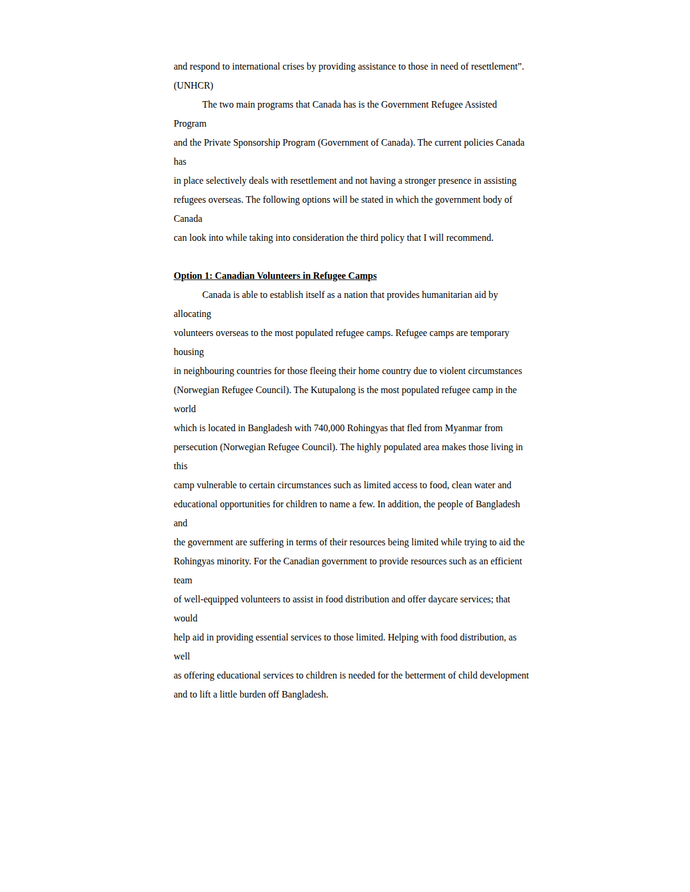and respond to international crises by providing assistance to those in need of resettlement”.
(UNHCR)
The two main programs that Canada has is the Government Refugee Assisted Program
and the Private Sponsorship Program (Government of Canada). The current policies Canada has
in place selectively deals with resettlement and not having a stronger presence in assisting
refugees overseas. The following options will be stated in which the government body of Canada
can look into while taking into consideration the third policy that I will recommend.
Option 1: Canadian Volunteers in Refugee Camps
Canada is able to establish itself as a nation that provides humanitarian aid by allocating
volunteers overseas to the most populated refugee camps. Refugee camps are temporary housing
in neighbouring countries for those fleeing their home country due to violent circumstances
(Norwegian Refugee Council). The Kutupalong is the most populated refugee camp in the world
which is located in Bangladesh with 740,000 Rohingyas that fled from Myanmar from
persecution (Norwegian Refugee Council). The highly populated area makes those living in this
camp vulnerable to certain circumstances such as limited access to food, clean water and
educational opportunities for children to name a few. In addition, the people of Bangladesh and
the government are suffering in terms of their resources being limited while trying to aid the
Rohingyas minority. For the Canadian government to provide resources such as an efficient team
of well-equipped volunteers to assist in food distribution and offer daycare services; that would
help aid in providing essential services to those limited. Helping with food distribution, as well
as offering educational services to children is needed for the betterment of child development
and to lift a little burden off Bangladesh.